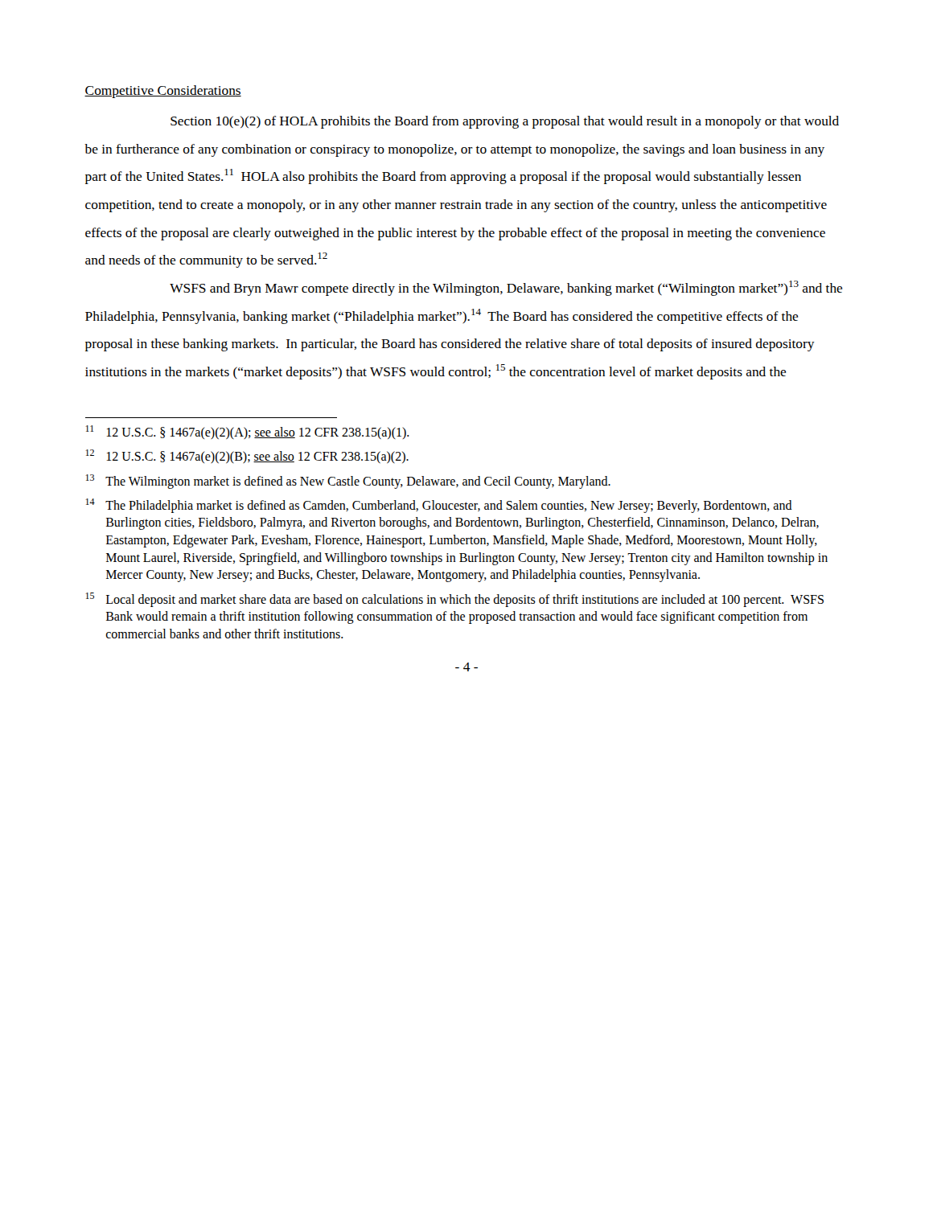Competitive Considerations
Section 10(e)(2) of HOLA prohibits the Board from approving a proposal that would result in a monopoly or that would be in furtherance of any combination or conspiracy to monopolize, or to attempt to monopolize, the savings and loan business in any part of the United States.11 HOLA also prohibits the Board from approving a proposal if the proposal would substantially lessen competition, tend to create a monopoly, or in any other manner restrain trade in any section of the country, unless the anticompetitive effects of the proposal are clearly outweighed in the public interest by the probable effect of the proposal in meeting the convenience and needs of the community to be served.12
WSFS and Bryn Mawr compete directly in the Wilmington, Delaware, banking market (“Wilmington market”)13 and the Philadelphia, Pennsylvania, banking market (“Philadelphia market”).14 The Board has considered the competitive effects of the proposal in these banking markets. In particular, the Board has considered the relative share of total deposits of insured depository institutions in the markets (“market deposits”) that WSFS would control; 15 the concentration level of market deposits and the
1112 U.S.C. § 1467a(e)(2)(A); see also 12 CFR 238.15(a)(1).
1212 U.S.C. § 1467a(e)(2)(B); see also 12 CFR 238.15(a)(2).
13 The Wilmington market is defined as New Castle County, Delaware, and Cecil County, Maryland.
14 The Philadelphia market is defined as Camden, Cumberland, Gloucester, and Salem counties, New Jersey; Beverly, Bordentown, and Burlington cities, Fieldsboro, Palmyra, and Riverton boroughs, and Bordentown, Burlington, Chesterfield, Cinnaminson, Delanco, Delran, Eastampton, Edgewater Park, Evesham, Florence, Hainesport, Lumberton, Mansfield, Maple Shade, Medford, Moorestown, Mount Holly, Mount Laurel, Riverside, Springfield, and Willingboro townships in Burlington County, New Jersey; Trenton city and Hamilton township in Mercer County, New Jersey; and Bucks, Chester, Delaware, Montgomery, and Philadelphia counties, Pennsylvania.
15 Local deposit and market share data are based on calculations in which the deposits of thrift institutions are included at 100 percent. WSFS Bank would remain a thrift institution following consummation of the proposed transaction and would face significant competition from commercial banks and other thrift institutions.
- 4 -